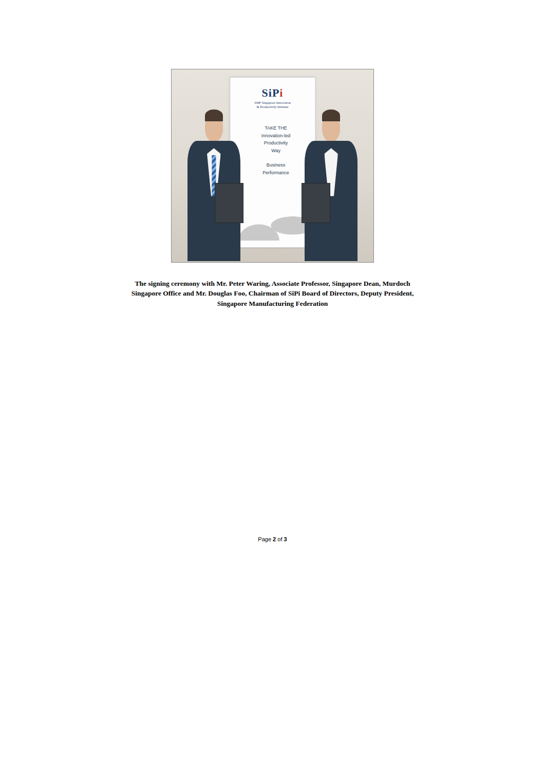SiPi
SMF Singapore Innovation
& Productivity Institute
TAKE THE
Innovation-led
Productivity
Way
Business
Performance
The signing ceremony with Mr. Peter Waring, Associate Professor, Singapore Dean, Murdoch Singapore Office and Mr. Douglas Foo, Chairman of SiPi Board of Directors, Deputy President, Singapore Manufacturing Federation
Page 2 of 3